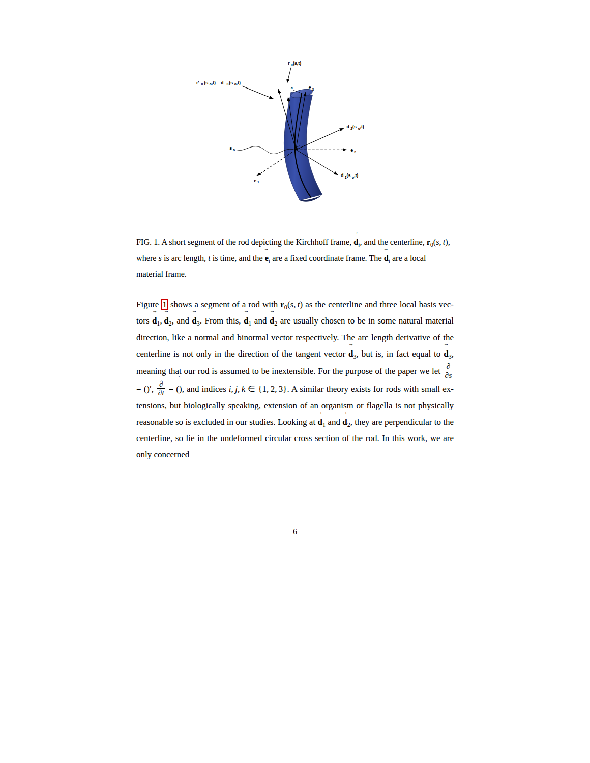a a r 0 (s,t) r' 0 (s o ,t) = d 3 (s o ,t) e 3 d 2 (s o ,t) e 2 d 1 (s o ,t) e 1 s o
FIG. 1. A short segment of the rod depicting the Kirchhoff frame, di, and the centerline, r0(s, t), where s is arc length, t is time, and the ei are a fixed coordinate frame. The di are a local material frame.
Figure 1 shows a segment of a rod with r0(s, t) as the centerline and three local basis vectors d1, d2, and d3. From this, d1 and d2 are usually chosen to be in some natural material direction, like a normal and binormal vector respectively. The arc length derivative of the centerline is not only in the direction of the tangent vector d3, but is, in fact equal to d3, meaning that our rod is assumed to be inextensible. For the purpose of the paper we let ∂∂s = ()′, ∂∂t = (), and indices i, j, k ∈ {1, 2, 3}. A similar theory exists for rods with small extensions, but biologically speaking, extension of an organism or flagella is not physically reasonable so is excluded in our studies. Looking at d1 and d2, they are perpendicular to the centerline, so lie in the undeformed circular cross section of the rod. In this work, we are only concerned
6